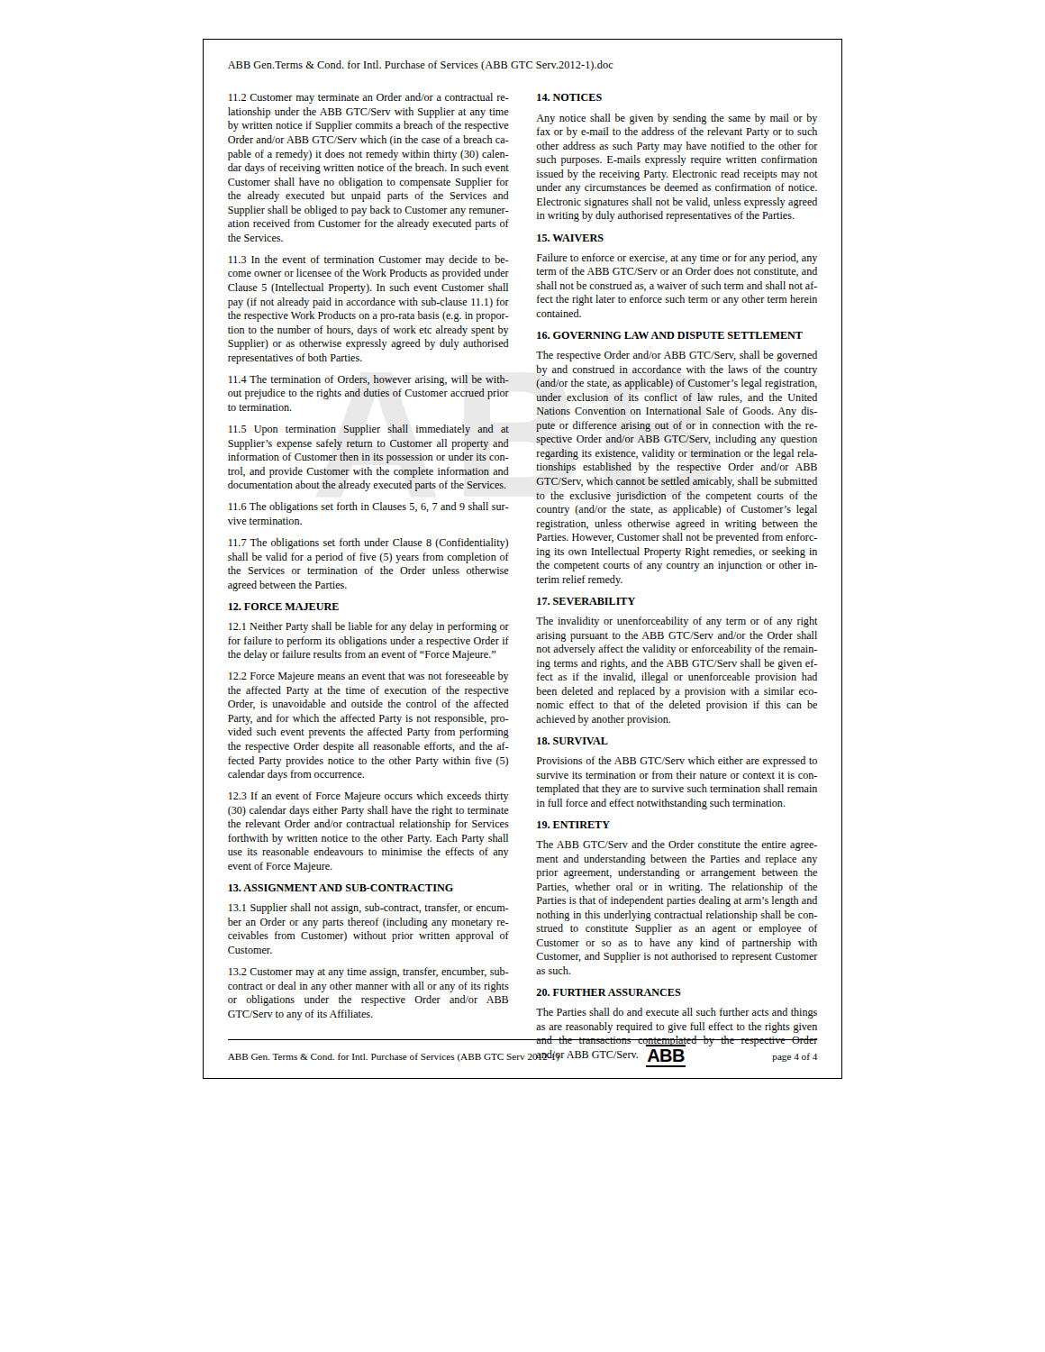ABB Gen.Terms & Cond. for Intl. Purchase of Services (ABB GTC Serv.2012-1).doc
ABB
11.2 Customer may terminate an Order and/or a contractual relationship under the ABB GTC/Serv with Supplier at any time by written notice if Supplier commits a breach of the respective Order and/or ABB GTC/Serv which (in the case of a breach capable of a remedy) it does not remedy within thirty (30) calendar days of receiving written notice of the breach. In such event Customer shall have no obligation to compensate Supplier for the already executed but unpaid parts of the Services and Supplier shall be obliged to pay back to Customer any remuneration received from Customer for the already executed parts of the Services.
11.3 In the event of termination Customer may decide to become owner or licensee of the Work Products as provided under Clause 5 (Intellectual Property). In such event Customer shall pay (if not already paid in accordance with sub-clause 11.1) for the respective Work Products on a pro-rata basis (e.g. in proportion to the number of hours, days of work etc already spent by Supplier) or as otherwise expressly agreed by duly authorised representatives of both Parties.
11.4 The termination of Orders, however arising, will be without prejudice to the rights and duties of Customer accrued prior to termination.
11.5 Upon termination Supplier shall immediately and at Supplier’s expense safely return to Customer all property and information of Customer then in its possession or under its control, and provide Customer with the complete information and documentation about the already executed parts of the Services.
11.6 The obligations set forth in Clauses 5, 6, 7 and 9 shall survive termination.
11.7 The obligations set forth under Clause 8 (Confidentiality) shall be valid for a period of five (5) years from completion of the Services or termination of the Order unless otherwise agreed between the Parties.
12. Force Majeure
12.1 Neither Party shall be liable for any delay in performing or for failure to perform its obligations under a respective Order if the delay or failure results from an event of “Force Majeure.”
12.2 Force Majeure means an event that was not foreseeable by the affected Party at the time of execution of the respective Order, is unavoidable and outside the control of the affected Party, and for which the affected Party is not responsible, provided such event prevents the affected Party from performing the respective Order despite all reasonable efforts, and the affected Party provides notice to the other Party within five (5) calendar days from occurrence.
12.3 If an event of Force Majeure occurs which exceeds thirty (30) calendar days either Party shall have the right to terminate the relevant Order and/or contractual relationship for Services forthwith by written notice to the other Party. Each Party shall use its reasonable endeavours to minimise the effects of any event of Force Majeure.
13. Assignment and Sub-Contracting
13.1 Supplier shall not assign, sub-contract, transfer, or encumber an Order or any parts thereof (including any monetary receivables from Customer) without prior written approval of Customer.
13.2 Customer may at any time assign, transfer, encumber, sub-contract or deal in any other manner with all or any of its rights or obligations under the respective Order and/or ABB GTC/Serv to any of its Affiliates.
14. Notices
Any notice shall be given by sending the same by mail or by fax or by e-mail to the address of the relevant Party or to such other address as such Party may have notified to the other for such purposes. E-mails expressly require written confirmation issued by the receiving Party. Electronic read receipts may not under any circumstances be deemed as confirmation of notice. Electronic signatures shall not be valid, unless expressly agreed in writing by duly authorised representatives of the Parties.
15. Waivers
Failure to enforce or exercise, at any time or for any period, any term of the ABB GTC/Serv or an Order does not constitute, and shall not be construed as, a waiver of such term and shall not affect the right later to enforce such term or any other term herein contained.
16. Governing Law and Dispute Settlement
The respective Order and/or ABB GTC/Serv, shall be governed by and construed in accordance with the laws of the country (and/or the state, as applicable) of Customer’s legal registration, under exclusion of its conflict of law rules, and the United Nations Convention on International Sale of Goods. Any dispute or difference arising out of or in connection with the respective Order and/or ABB GTC/Serv, including any question regarding its existence, validity or termination or the legal relationships established by the respective Order and/or ABB GTC/Serv, which cannot be settled amicably, shall be submitted to the exclusive jurisdiction of the competent courts of the country (and/or the state, as applicable) of Customer’s legal registration, unless otherwise agreed in writing between the Parties. However, Customer shall not be prevented from enforcing its own Intellectual Property Right remedies, or seeking in the competent courts of any country an injunction or other interim relief remedy.
17. Severability
The invalidity or unenforceability of any term or of any right arising pursuant to the ABB GTC/Serv and/or the Order shall not adversely affect the validity or enforceability of the remaining terms and rights, and the ABB GTC/Serv shall be given effect as if the invalid, illegal or unenforceable provision had been deleted and replaced by a provision with a similar economic effect to that of the deleted provision if this can be achieved by another provision.
18. Survival
Provisions of the ABB GTC/Serv which either are expressed to survive its termination or from their nature or context it is contemplated that they are to survive such termination shall remain in full force and effect notwithstanding such termination.
19. Entirety
The ABB GTC/Serv and the Order constitute the entire agreement and understanding between the Parties and replace any prior agreement, understanding or arrangement between the Parties, whether oral or in writing. The relationship of the Parties is that of independent parties dealing at arm’s length and nothing in this underlying contractual relationship shall be construed to constitute Supplier as an agent or employee of Customer or so as to have any kind of partnership with Customer, and Supplier is not authorised to represent Customer as such.
20. Further Assurances
The Parties shall do and execute all such further acts and things as are reasonably required to give full effect to the rights given and the transactions contemplated by the respective Order and/or ABB GTC/Serv.
ABB Gen. Terms & Cond. for Intl. Purchase of Services (ABB GTC Serv 2012-1)
ABB
page 4 of 4